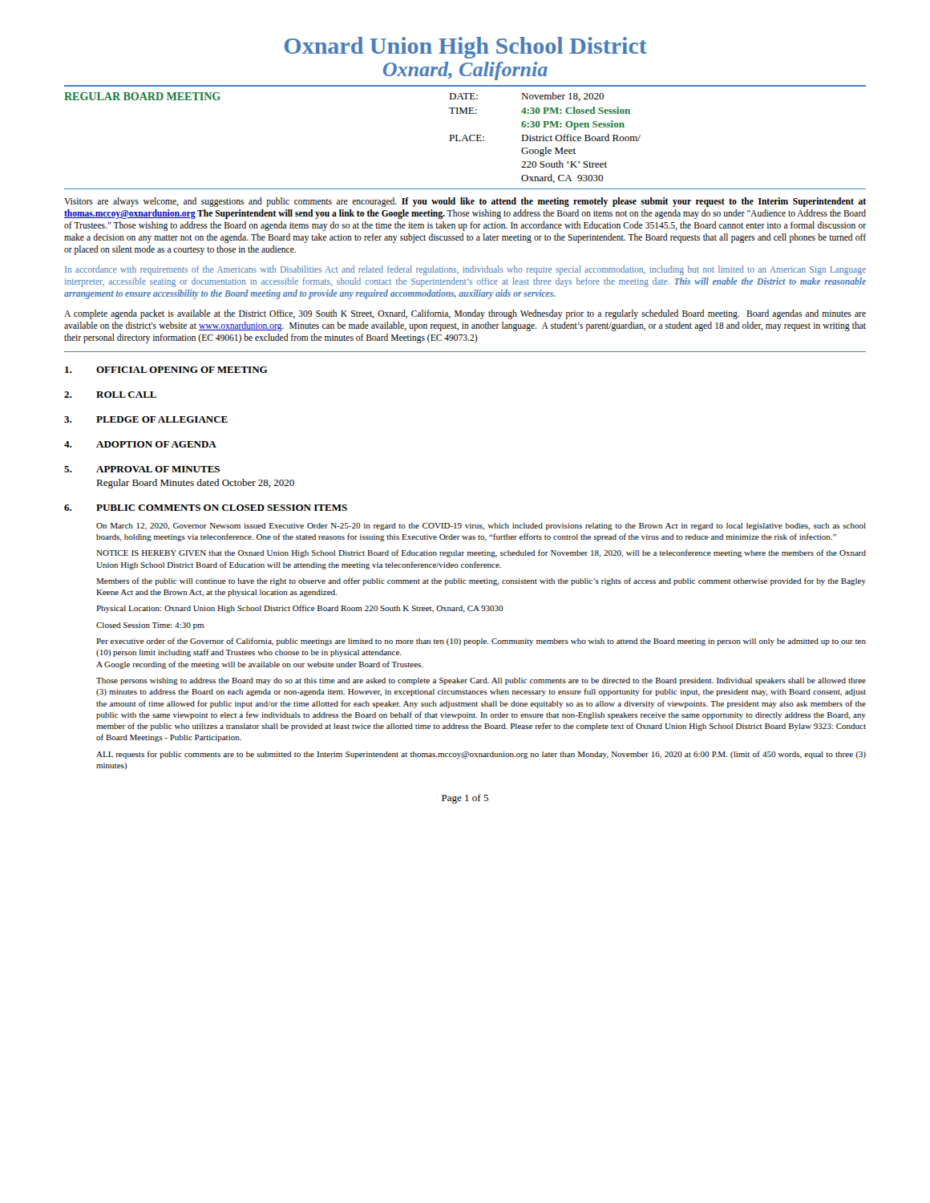Oxnard Union High School District
Oxnard, California
| REGULAR BOARD MEETING | DATE: | November 18, 2020 |
| | TIME: | 4:30 PM: Closed Session |
| | | 6:30 PM: Open Session |
| | PLACE: | District Office Board Room/ |
| | | Google Meet |
| | | 220 South ‘K’ Street |
| | | Oxnard, CA 93030 |
Visitors are always welcome, and suggestions and public comments are encouraged. If you would like to attend the meeting remotely please submit your request to the Interim Superintendent at thomas.mccoy@oxnardunion.org The Superintendent will send you a link to the Google meeting. Those wishing to address the Board on items not on the agenda may do so under "Audience to Address the Board of Trustees." Those wishing to address the Board on agenda items may do so at the time the item is taken up for action. In accordance with Education Code 35145.5, the Board cannot enter into a formal discussion or make a decision on any matter not on the agenda. The Board may take action to refer any subject discussed to a later meeting or to the Superintendent. The Board requests that all pagers and cell phones be turned off or placed on silent mode as a courtesy to those in the audience.
In accordance with requirements of the Americans with Disabilities Act and related federal regulations, individuals who require special accommodation, including but not limited to an American Sign Language interpreter, accessible seating or documentation in accessible formats, should contact the Superintendent’s office at least three days before the meeting date. This will enable the District to make reasonable arrangement to ensure accessibility to the Board meeting and to provide any required accommodations, auxiliary aids or services.
A complete agenda packet is available at the District Office, 309 South K Street, Oxnard, California, Monday through Wednesday prior to a regularly scheduled Board meeting. Board agendas and minutes are available on the district's website at www.oxnardunion.org. Minutes can be made available, upon request, in another language. A student’s parent/guardian, or a student aged 18 and older, may request in writing that their personal directory information (EC 49061) be excluded from the minutes of Board Meetings (EC 49073.2)
1.
OFFICIAL OPENING OF MEETING
2.
ROLL CALL
3.
PLEDGE OF ALLEGIANCE
4.
ADOPTION OF AGENDA
5.
APPROVAL OF MINUTES
Regular Board Minutes dated October 28, 2020
6.
PUBLIC COMMENTS ON CLOSED SESSION ITEMS
On March 12, 2020, Governor Newsom issued Executive Order N-25-20 in regard to the COVID-19 virus, which included provisions relating to the Brown Act in regard to local legislative bodies, such as school boards, holding meetings via teleconference. One of the stated reasons for issuing this Executive Order was to, “further efforts to control the spread of the virus and to reduce and minimize the risk of infection.”
NOTICE IS HEREBY GIVEN that the Oxnard Union High School District Board of Education regular meeting, scheduled for November 18, 2020, will be a teleconference meeting where the members of the Oxnard Union High School District Board of Education will be attending the meeting via teleconference/video conference.
Members of the public will continue to have the right to observe and offer public comment at the public meeting, consistent with the public’s rights of access and public comment otherwise provided for by the Bagley Keene Act and the Brown Act, at the physical location as agendized.
Physical Location: Oxnard Union High School District Office Board Room 220 South K Street, Oxnard, CA 93030
Closed Session Time: 4:30 pm
Per executive order of the Governor of California, public meetings are limited to no more than ten (10) people. Community members who wish to attend the Board meeting in person will only be admitted up to our ten (10) person limit including staff and Trustees who choose to be in physical attendance.
A Google recording of the meeting will be available on our website under Board of Trustees.
Those persons wishing to address the Board may do so at this time and are asked to complete a Speaker Card. All public comments are to be directed to the Board president. Individual speakers shall be allowed three (3) minutes to address the Board on each agenda or non-agenda item. However, in exceptional circumstances when necessary to ensure full opportunity for public input, the president may, with Board consent, adjust the amount of time allowed for public input and/or the time allotted for each speaker. Any such adjustment shall be done equitably so as to allow a diversity of viewpoints. The president may also ask members of the public with the same viewpoint to elect a few individuals to address the Board on behalf of that viewpoint. In order to ensure that non-English speakers receive the same opportunity to directly address the Board, any member of the public who utilizes a translator shall be provided at least twice the allotted time to address the Board. Please refer to the complete text of Oxnard Union High School District Board Bylaw 9323: Conduct of Board Meetings - Public Participation.
ALL requests for public comments are to be submitted to the Interim Superintendent at thomas.mccoy@oxnardunion.org no later than Monday, November 16, 2020 at 6:00 P.M. (limit of 450 words, equal to three (3) minutes)
Page 1 of 5